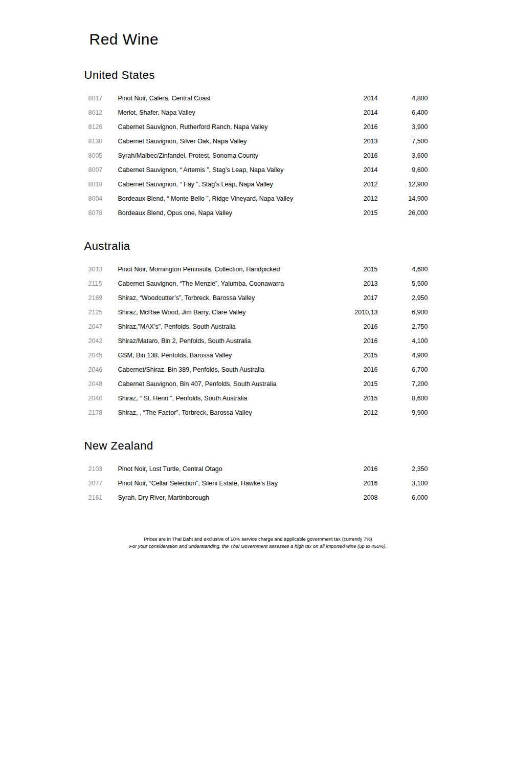Red Wine
United States
| 8017 | Pinot Noir, Calera, Central Coast | 2014 | 4,800 |
| 8012 | Merlot, Shafer, Napa Valley | 2014 | 6,400 |
| 8126 | Cabernet Sauvignon, Rutherford Ranch, Napa Valley | 2016 | 3,900 |
| 8130 | Cabernet Sauvignon, Silver Oak, Napa Valley | 2013 | 7,500 |
| 8005 | Syrah/Malbec/Zinfandel, Protest, Sonoma County | 2016 | 3,600 |
| 8007 | Cabernet Sauvignon, “ Artemis ”, Stag’s Leap, Napa Valley | 2014 | 9,600 |
| 8018 | Cabernet Sauvignon, “ Fay ”, Stag’s Leap, Napa Valley | 2012 | 12,900 |
| 8004 | Bordeaux Blend, “ Monte Bello ”, Ridge Vineyard, Napa Valley | 2012 | 14,900 |
| 8078 | Bordeaux Blend, Opus one, Napa Valley | 2015 | 26,000 |
Australia
| 3013 | Pinot Noir, Mornington Peninsula, Collection, Handpicked | 2015 | 4,600 |
| 2115 | Cabernet Sauvignon, “The Menzie”, Yalumba, Coonawarra | 2013 | 5,500 |
| 2169 | Shiraz, “Woodcutter’s”, Torbreck, Barossa Valley | 2017 | 2,950 |
| 2125 | Shiraz, McRae Wood, Jim Barry, Clare Valley | 2010,13 | 6,900 |
| 2047 | Shiraz,"MAX’s", Penfolds, South Australia | 2016 | 2,750 |
| 2042 | Shiraz/Mataro, Bin 2, Penfolds, South Australia | 2016 | 4,100 |
| 2045 | GSM, Bin 138, Penfolds, Barossa Valley | 2015 | 4,900 |
| 2046 | Cabernet/Shiraz, Bin 389, Penfolds, South Australia | 2016 | 6,700 |
| 2048 | Cabernet Sauvignon, Bin 407, Penfolds, South Australia | 2015 | 7,200 |
| 2040 | Shiraz, “ St. Henri ”, Penfolds, South Australia | 2015 | 8,600 |
| 2178 | Shiraz, , “The Factor”, Torbreck, Barossa Valley | 2012 | 9,900 |
New Zealand
| 2103 | Pinot Noir, Lost Turtle, Central Otago | 2016 | 2,350 |
| 2077 | Pinot Noir, “Cellar Selection”, Sileni Estate, Hawke’s Bay | 2016 | 3,100 |
| 2161 | Syrah, Dry River, Martinborough | 2008 | 6,000 |
Prices are in Thai Baht and exclusive of 10% service charge and applicable government tax (currently 7%)
For your consideration and understanding, the Thai Government assesses a high tax on all imported wine (up to 450%).